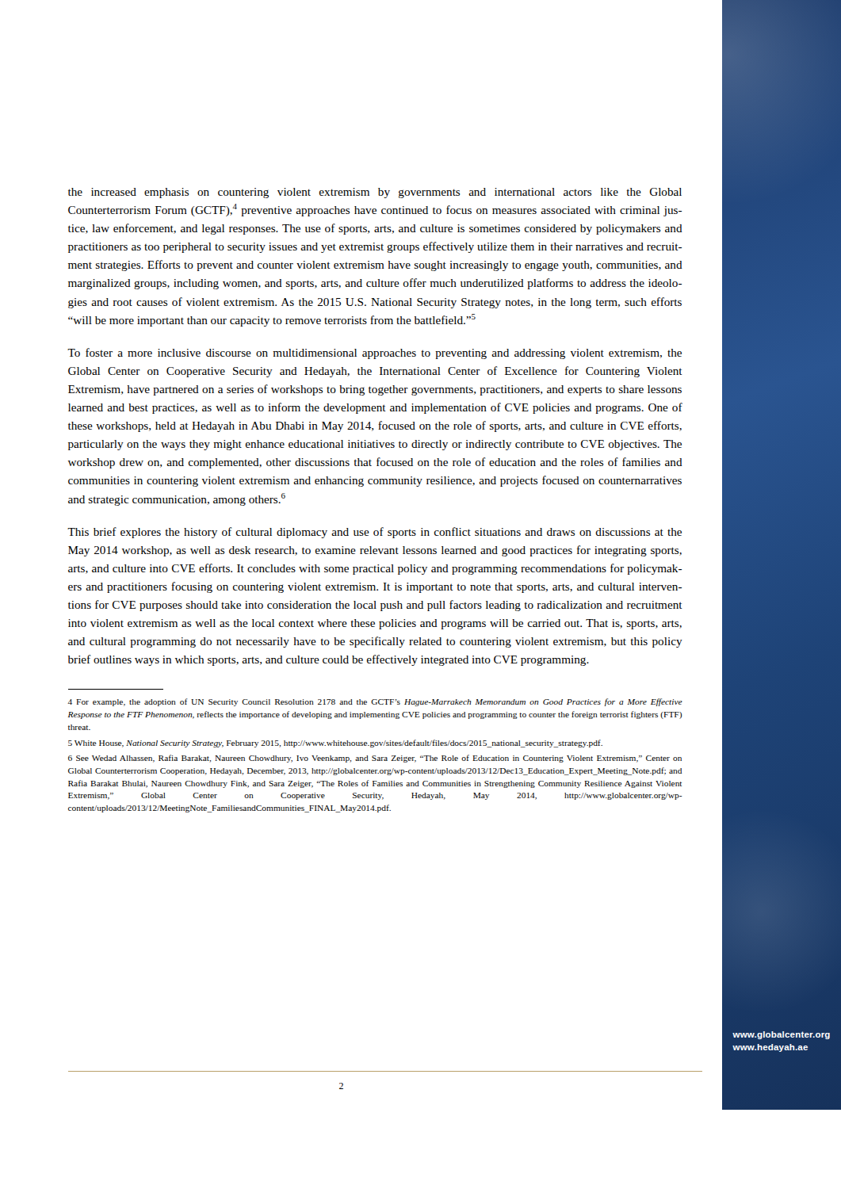www.globalcenter.org
www.hedayah.ae
the increased emphasis on countering violent extremism by governments and international actors like the Global Counterterrorism Forum (GCTF),4 preventive approaches have continued to focus on measures associated with criminal justice, law enforcement, and legal responses. The use of sports, arts, and culture is sometimes considered by policymakers and practitioners as too peripheral to security issues and yet extremist groups effectively utilize them in their narratives and recruitment strategies. Efforts to prevent and counter violent extremism have sought increasingly to engage youth, communities, and marginalized groups, including women, and sports, arts, and culture offer much underutilized platforms to address the ideologies and root causes of violent extremism. As the 2015 U.S. National Security Strategy notes, in the long term, such efforts “will be more important than our capacity to remove terrorists from the battlefield.”5
To foster a more inclusive discourse on multidimensional approaches to preventing and addressing violent extremism, the Global Center on Cooperative Security and Hedayah, the International Center of Excellence for Countering Violent Extremism, have partnered on a series of workshops to bring together governments, practitioners, and experts to share lessons learned and best practices, as well as to inform the development and implementation of CVE policies and programs. One of these workshops, held at Hedayah in Abu Dhabi in May 2014, focused on the role of sports, arts, and culture in CVE efforts, particularly on the ways they might enhance educational initiatives to directly or indirectly contribute to CVE objectives. The workshop drew on, and complemented, other discussions that focused on the role of education and the roles of families and communities in countering violent extremism and enhancing community resilience, and projects focused on counternarratives and strategic communication, among others.6
This brief explores the history of cultural diplomacy and use of sports in conflict situations and draws on discussions at the May 2014 workshop, as well as desk research, to examine relevant lessons learned and good practices for integrating sports, arts, and culture into CVE efforts. It concludes with some practical policy and programming recommendations for policymakers and practitioners focusing on countering violent extremism. It is important to note that sports, arts, and cultural interventions for CVE purposes should take into consideration the local push and pull factors leading to radicalization and recruitment into violent extremism as well as the local context where these policies and programs will be carried out. That is, sports, arts, and cultural programming do not necessarily have to be specifically related to countering violent extremism, but this policy brief outlines ways in which sports, arts, and culture could be effectively integrated into CVE programming.
4 For example, the adoption of UN Security Council Resolution 2178 and the GCTF’s Hague-Marrakech Memorandum on Good Practices for a More Effective Response to the FTF Phenomenon, reflects the importance of developing and implementing CVE policies and programming to counter the foreign terrorist fighters (FTF) threat.
5 White House, National Security Strategy, February 2015, http://www.whitehouse.gov/sites/default/files/docs/2015_national_security_strategy.pdf.
6 See Wedad Alhassen, Rafia Barakat, Naureen Chowdhury, Ivo Veenkamp, and Sara Zeiger, “The Role of Education in Countering Violent Extremism,” Center on Global Counterterrorism Cooperation, Hedayah, December, 2013, http://globalcenter.org/wp-content/uploads/2013/12/Dec13_Education_Expert_Meeting_Note.pdf; and Rafia Barakat Bhulai, Naureen Chowdhury Fink, and Sara Zeiger, “The Roles of Families and Communities in Strengthening Community Resilience Against Violent Extremism,” Global Center on Cooperative Security, Hedayah, May 2014, http://www.globalcenter.org/wp-content/uploads/2013/12/MeetingNote_FamiliesandCommunities_FINAL_May2014.pdf.
2